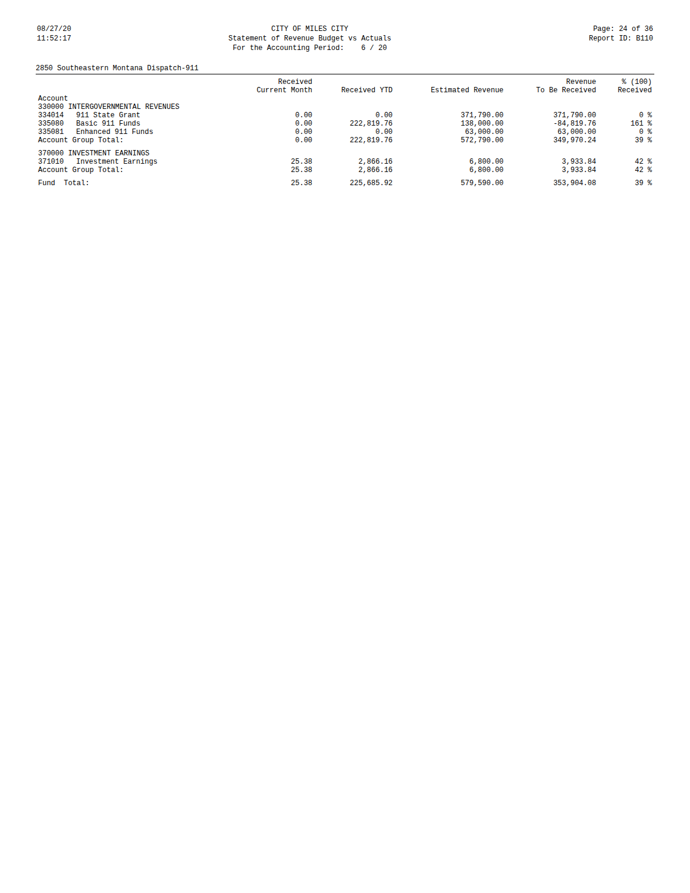| 08/27/20 | CITY OF MILES CITY | Page: 24 of 36 |
| 11:52:17 | Statement of Revenue Budget vs Actuals | Report ID: B110 |
| | For the Accounting Period: 6 / 20 | |
2850 Southeastern Montana Dispatch-911
| | Received Current Month | Received YTD | Estimated Revenue | Revenue To Be Received | % (100) Received |
| --- | --- | --- | --- | --- | --- |
| Account | | | | | |
| 330000 INTERGOVERNMENTAL REVENUES | | | | | |
| 334014 | 911 State Grant | 0.00 | 0.00 | 371,790.00 | 371,790.00 | 0 % |
| 335080 | Basic 911 Funds | 0.00 | 222,819.76 | 138,000.00 | -84,819.76 | 161 % |
| 335081 | Enhanced 911 Funds | 0.00 | 0.00 | 63,000.00 | 63,000.00 | 0 % |
| Account Group Total: | 0.00 | 222,819.76 | 572,790.00 | 349,970.24 | 39 % |
| 370000 INVESTMENT EARNINGS | | | | | |
| 371010 | Investment Earnings | 25.38 | 2,866.16 | 6,800.00 | 3,933.84 | 42 % |
| Account Group Total: | 25.38 | 2,866.16 | 6,800.00 | 3,933.84 | 42 % |
| Fund Total: | 25.38 | 225,685.92 | 579,590.00 | 353,904.08 | 39 % |